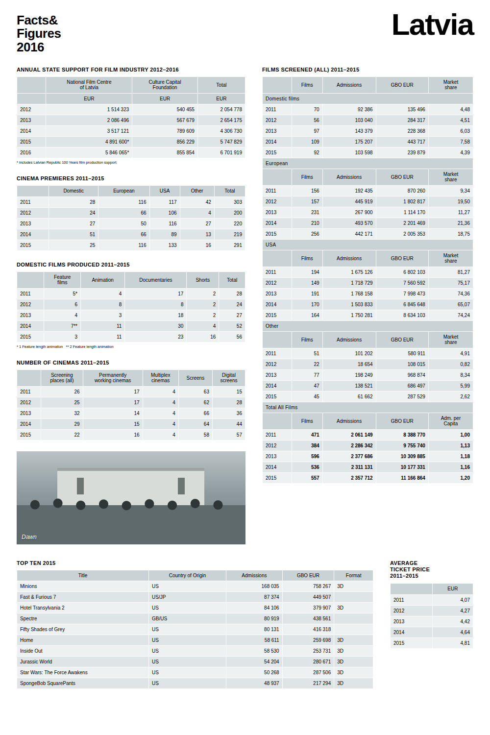Facts&
Figures
2016
Latvia
Annual state support for film industry 2012–2016
| | National Film Centre of Latvia | Culture Capital Foundation | Total |
| --- | --- | --- | --- |
| | EUR | EUR | EUR |
| 2012 | 1 514 323 | 540 455 | 2 054 778 |
| 2013 | 2 086 496 | 567 679 | 2 654 175 |
| 2014 | 3 517 121 | 789 609 | 4 306 730 |
| 2015 | 4 891 600* | 856 229 | 5 747 829 |
| 2016 | 5 846 065* | 855 854 | 6 701 919 |
* includes Latvian Republic 100 Years film production support
Cinema premieres 2011–2015
| | Domestic | European | USA | Other | Total |
| --- | --- | --- | --- | --- | --- |
| 2011 | 28 | 116 | 117 | 42 | 303 |
| 2012 | 24 | 66 | 106 | 4 | 200 |
| 2013 | 27 | 50 | 116 | 27 | 220 |
| 2014 | 51 | 66 | 89 | 13 | 219 |
| 2015 | 25 | 116 | 133 | 16 | 291 |
Domestic films produced 2011–2015
| | Feature films | Animation | Documentaries | Shorts | Total |
| --- | --- | --- | --- | --- | --- |
| 2011 | 5* | 4 | 17 | 2 | 28 |
| 2012 | 6 | 8 | 8 | 2 | 24 |
| 2013 | 4 | 3 | 18 | 2 | 27 |
| 2014 | 7** | 11 | 30 | 4 | 52 |
| 2015 | 3 | 11 | 23 | 16 | 56 |
* 1 Feature length animation ** 2 Feature length animation
Number of cinemas 2011–2015
| | Screening places (all) | Permanently working cinemas | Multiplex cinemas | Screens | Digital screens |
| --- | --- | --- | --- | --- | --- |
| 2011 | 26 | 17 | 4 | 63 | 15 |
| 2012 | 25 | 17 | 4 | 62 | 28 |
| 2013 | 32 | 14 | 4 | 66 | 36 |
| 2014 | 29 | 15 | 4 | 64 | 44 |
| 2015 | 22 | 16 | 4 | 58 | 57 |
Dawn
Films screened (all) 2011–2015
| Domestic films |
| | Films | Admissions | GBO EUR | Market share |
| 2011 | 70 | 92 386 | 135 496 | 4,48 |
| 2012 | 56 | 103 040 | 284 317 | 4,51 |
| 2013 | 97 | 143 379 | 228 368 | 6,03 |
| 2014 | 109 | 175 207 | 443 717 | 7,58 |
| 2015 | 92 | 103 598 | 239 879 | 4,39 |
| European |
| | Films | Admissions | GBO EUR | Market share |
| 2011 | 156 | 192 435 | 870 260 | 9,34 |
| 2012 | 157 | 445 919 | 1 802 817 | 19,50 |
| 2013 | 231 | 267 900 | 1 114 170 | 11,27 |
| 2014 | 210 | 493 570 | 2 201 469 | 21,36 |
| 2015 | 256 | 442 171 | 2 005 353 | 18,75 |
| USA |
| | Films | Admissions | GBO EUR | Market share |
| 2011 | 194 | 1 675 126 | 6 802 103 | 81,27 |
| 2012 | 149 | 1 718 729 | 7 560 592 | 75,17 |
| 2013 | 191 | 1 768 158 | 7 998 473 | 74,36 |
| 2014 | 170 | 1 503 833 | 6 845 648 | 65,07 |
| 2015 | 164 | 1 750 281 | 8 634 103 | 74,24 |
| Other |
| | Films | Admissions | GBO EUR | Market share |
| 2011 | 51 | 101 202 | 580 911 | 4,91 |
| 2012 | 22 | 18 654 | 108 015 | 0,82 |
| 2013 | 77 | 198 249 | 968 874 | 8,34 |
| 2014 | 47 | 138 521 | 686 497 | 5,99 |
| 2015 | 45 | 61 662 | 287 529 | 2,62 |
| Total All Films |
| | Films | Admissions | GBO EUR | Adm. per Capita |
| 2011 | 471 | 2 061 149 | 8 388 770 | 1,00 |
| 2012 | 384 | 2 286 342 | 9 755 740 | 1,13 |
| 2013 | 596 | 2 377 686 | 10 309 885 | 1,18 |
| 2014 | 536 | 2 311 131 | 10 177 331 | 1,16 |
| 2015 | 557 | 2 357 712 | 11 166 864 | 1,20 |
Top ten 2015
| Title | Country of Origin | Admissions | GBO EUR | Format |
| --- | --- | --- | --- | --- |
| Minions | US | 168 035 | 758 267 | 3D |
| Fast & Furious 7 | US/JP | 87 374 | 449 507 | |
| Hotel Transylvania 2 | US | 84 106 | 379 907 | 3D |
| Spectre | GB/US | 80 919 | 438 561 | |
| Fifty Shades of Grey | US | 80 131 | 416 318 | |
| Home | US | 58 611 | 259 698 | 3D |
| Inside Out | US | 58 530 | 253 731 | 3D |
| Jurassic World | US | 54 204 | 280 671 | 3D |
| Star Wars: The Force Awakens | US | 50 268 | 287 506 | 3D |
| SpongeBob SquarePants | US | 48 937 | 217 294 | 3D |
Average
ticket price
2011–2015
| | EUR |
| --- | --- |
| 2011 | 4,07 |
| 2012 | 4,27 |
| 2013 | 4,42 |
| 2014 | 4,64 |
| 2015 | 4,81 |